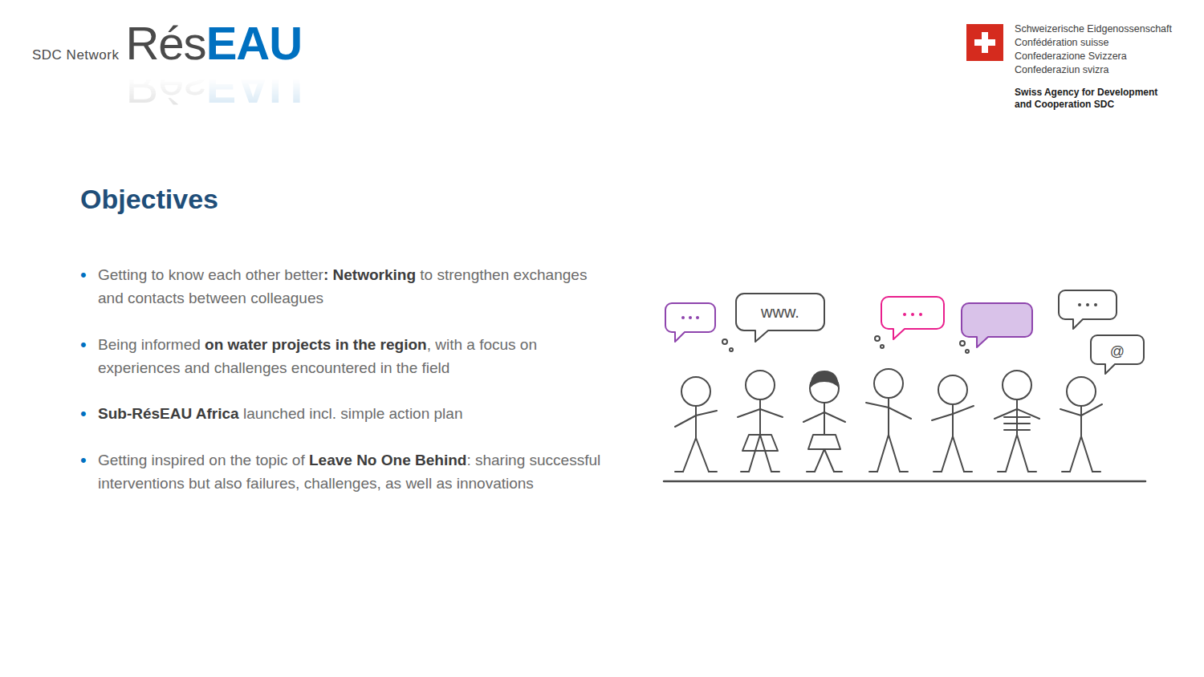SDC Network Rés EAU Rés EAU
Schweizerische Eidgenossenschaft
Confédération suisse
Confederazione Svizzera
Confederaziun svizra
Swiss Agency for Development
and Cooperation SDC
Objectives
Getting to know each other better: Networking to strengthen exchanges and contacts between colleagues
Being informed on water projects in the region, with a focus on experiences and challenges encountered in the field
Sub-RésEAU Africa launched incl. simple action plan
Getting inspired on the topic of Leave No One Behind: sharing successful interventions but also failures, challenges, as well as innovations
www. @